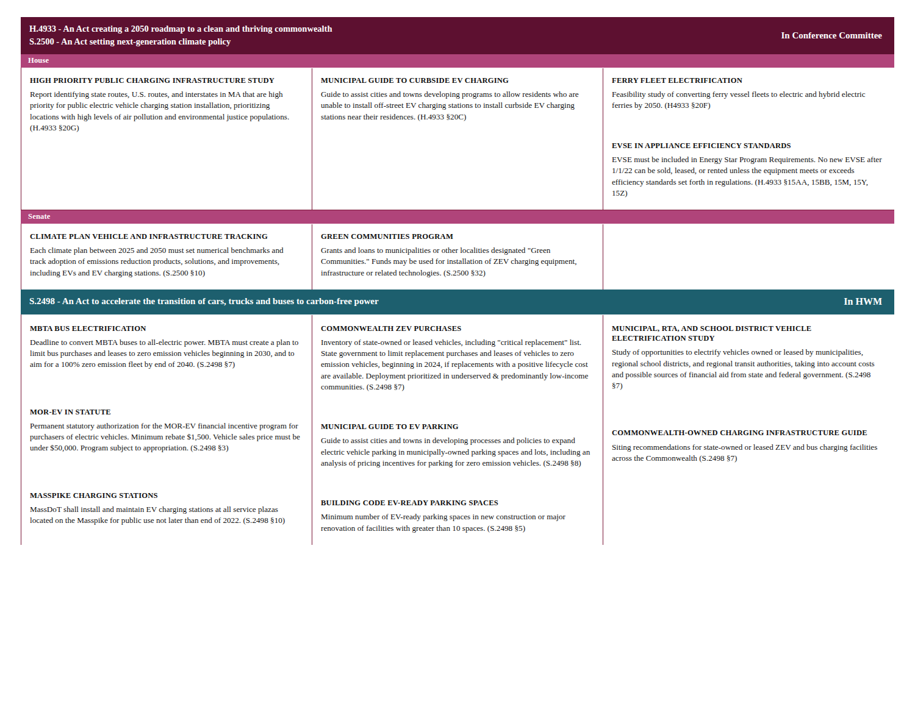H.4933 - An Act creating a 2050 roadmap to a clean and thriving commonwealth
S.2500 - An Act setting next-generation climate policy
In Conference Committee
House
High Priority Public Charging Infrastructure Study
Report identifying state routes, U.S. routes, and interstates in MA that are high priority for public electric vehicle charging station installation, prioritizing locations with high levels of air pollution and environmental justice populations. (H.4933 §20G)
Municipal Guide to Curbside EV Charging
Guide to assist cities and towns developing programs to allow residents who are unable to install off-street EV charging stations to install curbside EV charging stations near their residences. (H.4933 §20C)
Ferry Fleet Electrification
Feasibility study of converting ferry vessel fleets to electric and hybrid electric ferries by 2050. (H4933 §20F)
EVSE in Appliance Efficiency Standards
EVSE must be included in Energy Star Program Requirements. No new EVSE after 1/1/22 can be sold, leased, or rented unless the equipment meets or exceeds efficiency standards set forth in regulations. (H.4933 §15AA, 15BB, 15M, 15Y, 15Z)
Senate
Climate Plan Vehicle and Infrastructure Tracking
Each climate plan between 2025 and 2050 must set numerical benchmarks and track adoption of emissions reduction products, solutions, and improvements, including EVs and EV charging stations. (S.2500 §10)
Green Communities Program
Grants and loans to municipalities or other localities designated "Green Communities." Funds may be used for installation of ZEV charging equipment, infrastructure or related technologies. (S.2500 §32)
S.2498 - An Act to accelerate the transition of cars, trucks and buses to carbon-free power
In HWM
MBTA Bus Electrification
Deadline to convert MBTA buses to all-electric power. MBTA must create a plan to limit bus purchases and leases to zero emission vehicles beginning in 2030, and to aim for a 100% zero emission fleet by end of 2040. (S.2498 §7)
MOR-EV in Statute
Permanent statutory authorization for the MOR-EV financial incentive program for purchasers of electric vehicles. Minimum rebate $1,500. Vehicle sales price must be under $50,000. Program subject to appropriation. (S.2498 §3)
MassPike Charging Stations
MassDoT shall install and maintain EV charging stations at all service plazas located on the Masspike for public use not later than end of 2022. (S.2498 §10)
Commonwealth ZEV Purchases
Inventory of state-owned or leased vehicles, including "critical replacement" list. State government to limit replacement purchases and leases of vehicles to zero emission vehicles, beginning in 2024, if replacements with a positive lifecycle cost are available. Deployment prioritized in underserved & predominantly low-income communities. (S.2498 §7)
Municipal Guide to EV Parking
Guide to assist cities and towns in developing processes and policies to expand electric vehicle parking in municipally-owned parking spaces and lots, including an analysis of pricing incentives for parking for zero emission vehicles. (S.2498 §8)
Building Code EV-Ready Parking Spaces
Minimum number of EV-ready parking spaces in new construction or major renovation of facilities with greater than 10 spaces. (S.2498 §5)
Municipal, RTA, and School District Vehicle Electrification Study
Study of opportunities to electrify vehicles owned or leased by municipalities, regional school districts, and regional transit authorities, taking into account costs and possible sources of financial aid from state and federal government. (S.2498 §7)
Commonwealth-Owned Charging Infrastructure Guide
Siting recommendations for state-owned or leased ZEV and bus charging facilities across the Commonwealth (S.2498 §7)